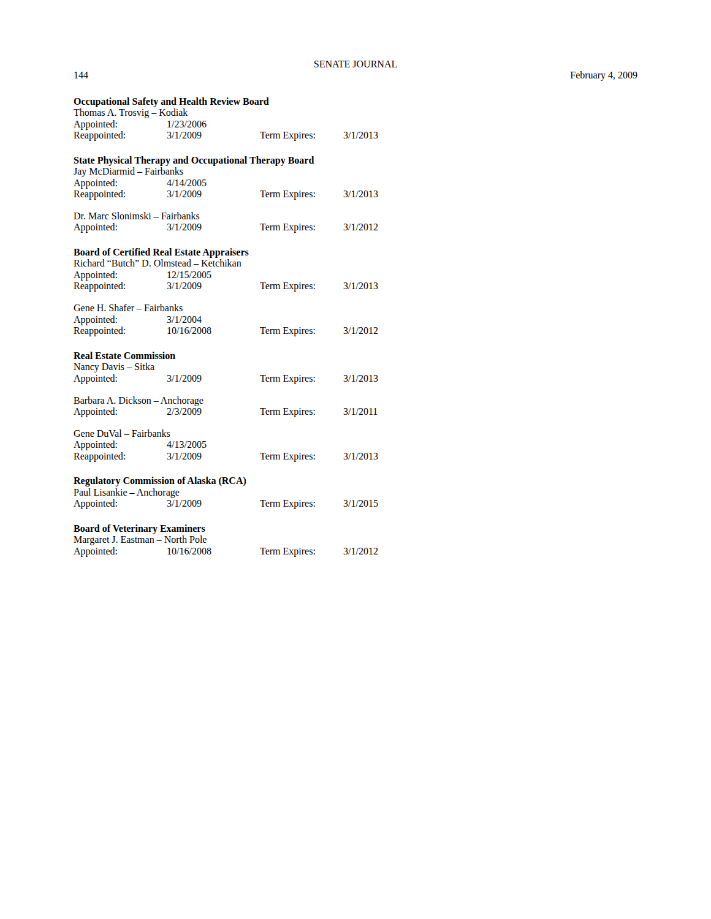SENATE JOURNAL
144 February 4, 2009
Occupational Safety and Health Review Board
Thomas A. Trosvig – Kodiak
| Appointed: | 1/23/2006 | | |
| Reappointed: | 3/1/2009 | Term Expires: | 3/1/2013 |
State Physical Therapy and Occupational Therapy Board
Jay McDiarmid – Fairbanks
| Appointed: | 4/14/2005 | | |
| Reappointed: | 3/1/2009 | Term Expires: | 3/1/2013 |
Dr. Marc Slonimski – Fairbanks
| Appointed: | 3/1/2009 | Term Expires: | 3/1/2012 |
Board of Certified Real Estate Appraisers
Richard “Butch” D. Olmstead – Ketchikan
| Appointed: | 12/15/2005 | | |
| Reappointed: | 3/1/2009 | Term Expires: | 3/1/2013 |
Gene H. Shafer – Fairbanks
| Appointed: | 3/1/2004 | | |
| Reappointed: | 10/16/2008 | Term Expires: | 3/1/2012 |
Real Estate Commission
Nancy Davis – Sitka
| Appointed: | 3/1/2009 | Term Expires: | 3/1/2013 |
Barbara A. Dickson – Anchorage
| Appointed: | 2/3/2009 | Term Expires: | 3/1/2011 |
Gene DuVal – Fairbanks
| Appointed: | 4/13/2005 | | |
| Reappointed: | 3/1/2009 | Term Expires: | 3/1/2013 |
Regulatory Commission of Alaska (RCA)
Paul Lisankie – Anchorage
| Appointed: | 3/1/2009 | Term Expires: | 3/1/2015 |
Board of Veterinary Examiners
Margaret J. Eastman – North Pole
| Appointed: | 10/16/2008 | Term Expires: | 3/1/2012 |